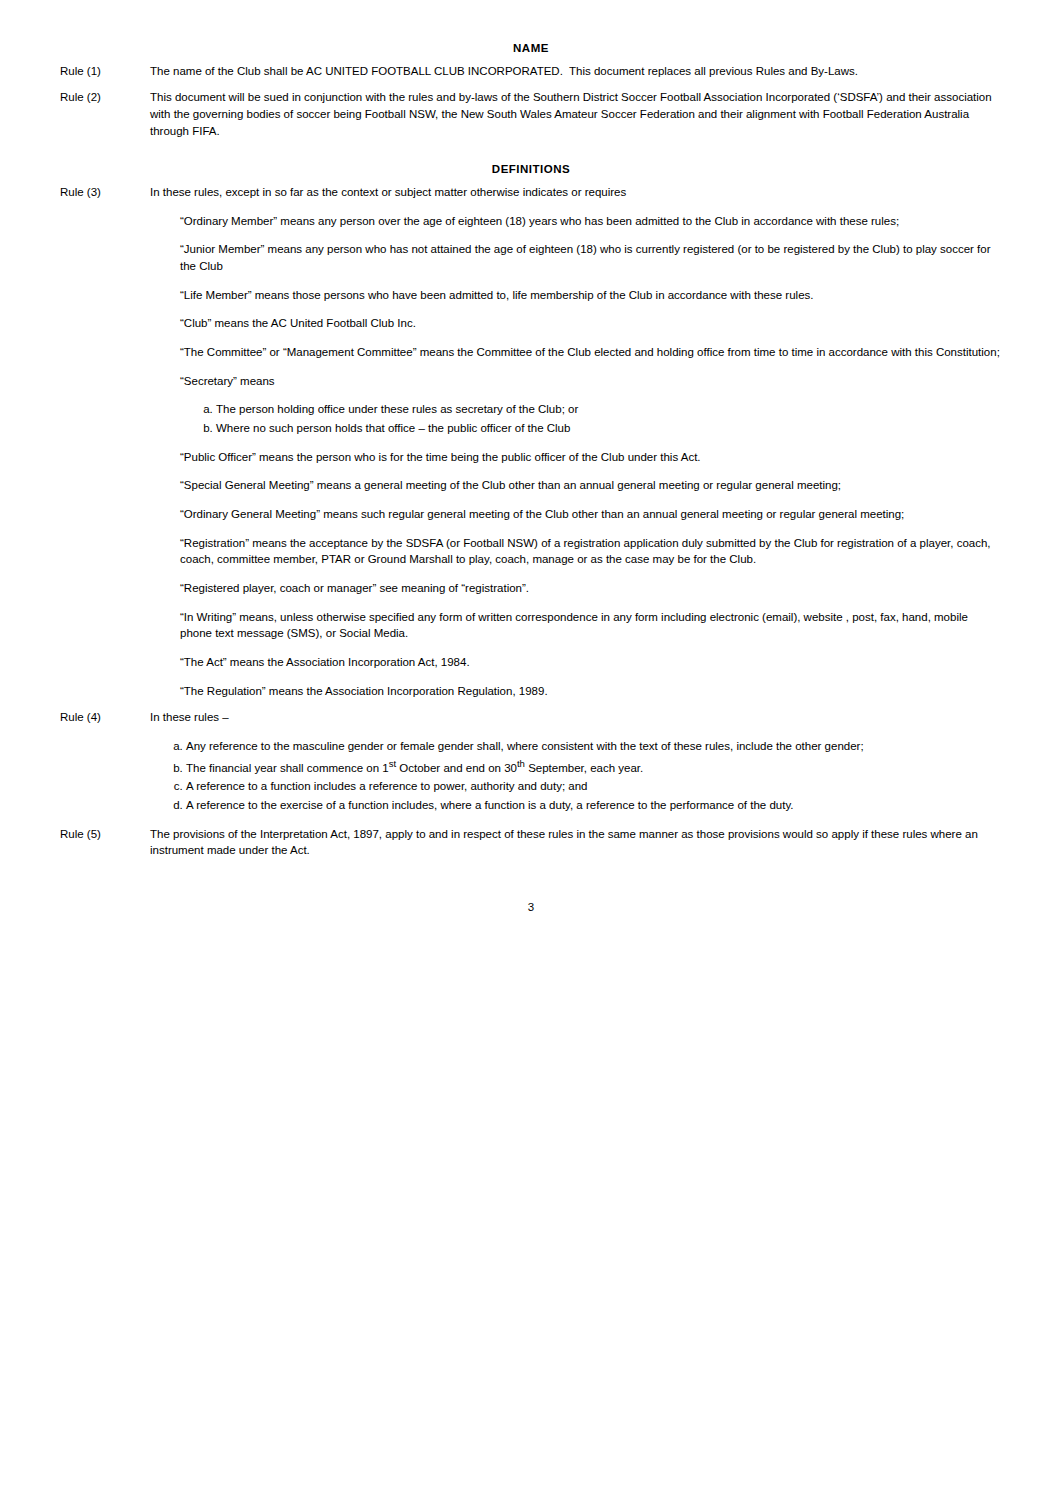NAME
Rule (1)
The name of the Club shall be AC UNITED FOOTBALL CLUB INCORPORATED. This document replaces all previous Rules and By-Laws.
Rule (2)
This document will be sued in conjunction with the rules and by-laws of the Southern District Soccer Football Association Incorporated (‘SDSFA’) and their association with the governing bodies of soccer being Football NSW, the New South Wales Amateur Soccer Federation and their alignment with Football Federation Australia through FIFA.
DEFINITIONS
Rule (3)
In these rules, except in so far as the context or subject matter otherwise indicates or requires
“Ordinary Member” means any person over the age of eighteen (18) years who has been admitted to the Club in accordance with these rules;
“Junior Member” means any person who has not attained the age of eighteen (18) who is currently registered (or to be registered by the Club) to play soccer for the Club
“Life Member” means those persons who have been admitted to, life membership of the Club in accordance with these rules.
“Club” means the AC United Football Club Inc.
“The Committee” or “Management Committee” means the Committee of the Club elected and holding office from time to time in accordance with this Constitution;
“Secretary” means
The person holding office under these rules as secretary of the Club; or
Where no such person holds that office – the public officer of the Club
“Public Officer” means the person who is for the time being the public officer of the Club under this Act.
“Special General Meeting” means a general meeting of the Club other than an annual general meeting or regular general meeting;
“Ordinary General Meeting” means such regular general meeting of the Club other than an annual general meeting or regular general meeting;
“Registration” means the acceptance by the SDSFA (or Football NSW) of a registration application duly submitted by the Club for registration of a player, coach, coach, committee member, PTAR or Ground Marshall to play, coach, manage or as the case may be for the Club.
“Registered player, coach or manager” see meaning of “registration”.
“In Writing” means, unless otherwise specified any form of written correspondence in any form including electronic (email), website , post, fax, hand, mobile phone text message (SMS), or Social Media.
“The Act” means the Association Incorporation Act, 1984.
“The Regulation” means the Association Incorporation Regulation, 1989.
Rule (4)
In these rules –
Any reference to the masculine gender or female gender shall, where consistent with the text of these rules, include the other gender;
The financial year shall commence on 1st October and end on 30th September, each year.
A reference to a function includes a reference to power, authority and duty; and
A reference to the exercise of a function includes, where a function is a duty, a reference to the performance of the duty.
Rule (5)
The provisions of the Interpretation Act, 1897, apply to and in respect of these rules in the same manner as those provisions would so apply if these rules where an instrument made under the Act.
3